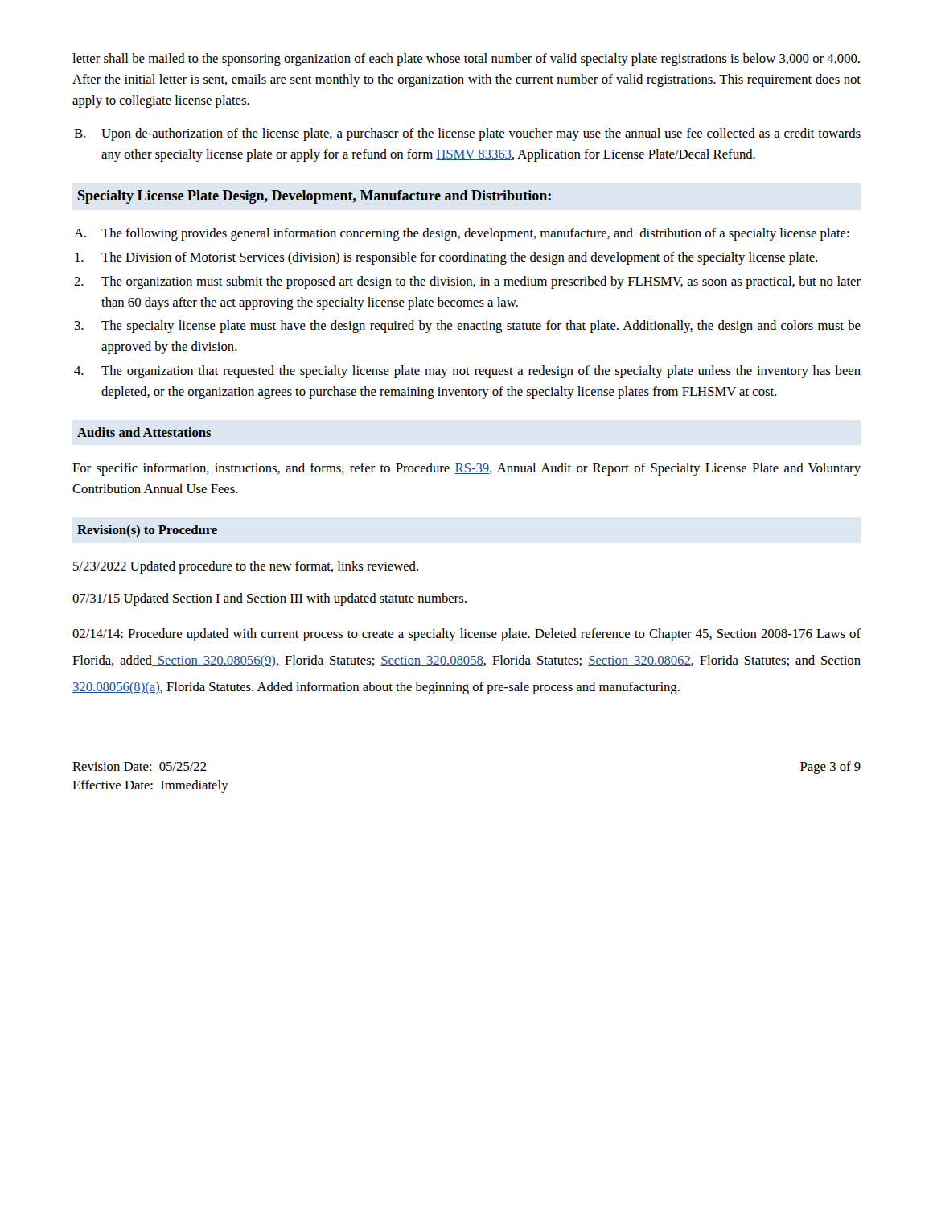letter shall be mailed to the sponsoring organization of each plate whose total number of valid specialty plate registrations is below 3,000 or 4,000. After the initial letter is sent, emails are sent monthly to the organization with the current number of valid registrations. This requirement does not apply to collegiate license plates.
B.
Upon de-authorization of the license plate, a purchaser of the license plate voucher may use the annual use fee collected as a credit towards any other specialty license plate or apply for a refund on form HSMV 83363, Application for License Plate/Decal Refund.
Specialty License Plate Design, Development, Manufacture and Distribution:
A.
The following provides general information concerning the design, development, manufacture, and distribution of a specialty license plate:
1.
The Division of Motorist Services (division) is responsible for coordinating the design and development of the specialty license plate.
2.
The organization must submit the proposed art design to the division, in a medium prescribed by FLHSMV, as soon as practical, but no later than 60 days after the act approving the specialty license plate becomes a law.
3.
The specialty license plate must have the design required by the enacting statute for that plate. Additionally, the design and colors must be approved by the division.
4.
The organization that requested the specialty license plate may not request a redesign of the specialty plate unless the inventory has been depleted, or the organization agrees to purchase the remaining inventory of the specialty license plates from FLHSMV at cost.
Audits and Attestations
For specific information, instructions, and forms, refer to Procedure RS-39, Annual Audit or Report of Specialty License Plate and Voluntary Contribution Annual Use Fees.
Revision(s) to Procedure
5/23/2022 Updated procedure to the new format, links reviewed.
07/31/15 Updated Section I and Section III with updated statute numbers.
02/14/14: Procedure updated with current process to create a specialty license plate. Deleted reference to Chapter 45, Section 2008-176 Laws of Florida, added Section 320.08056(9), Florida Statutes; Section 320.08058, Florida Statutes; Section 320.08062, Florida Statutes; and Section 320.08056(8)(a), Florida Statutes. Added information about the beginning of pre-sale process and manufacturing.
Revision Date: 05/25/22
Effective Date: Immediately
Page 3 of 9